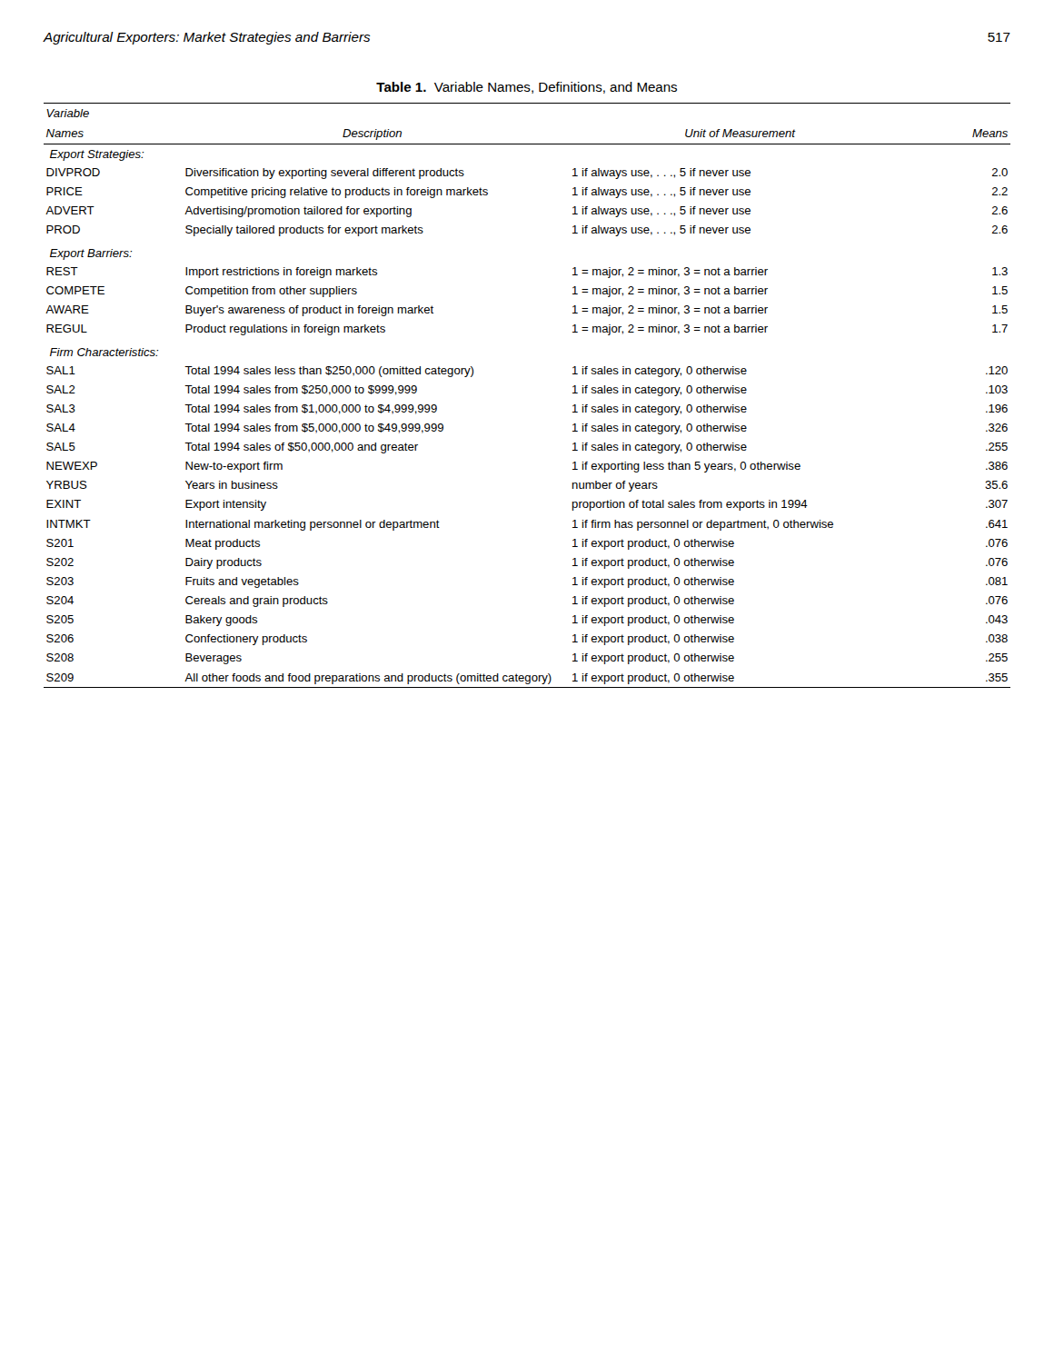Agricultural Exporters: Market Strategies and Barriers 517
Table 1. Variable Names, Definitions, and Means
| Variable | | | |
| --- | --- | --- | --- |
| Names | Description | Unit of Measurement | Means |
| Export Strategies: |
| DIVPROD | Diversification by exporting several different products | 1 if always use, . . ., 5 if never use | 2.0 |
| PRICE | Competitive pricing relative to products in foreign markets | 1 if always use, . . ., 5 if never use | 2.2 |
| ADVERT | Advertising/promotion tailored for exporting | 1 if always use, . . ., 5 if never use | 2.6 |
| PROD | Specially tailored products for export markets | 1 if always use, . . ., 5 if never use | 2.6 |
| Export Barriers: |
| REST | Import restrictions in foreign markets | 1 = major, 2 = minor, 3 = not a barrier | 1.3 |
| COMPETE | Competition from other suppliers | 1 = major, 2 = minor, 3 = not a barrier | 1.5 |
| AWARE | Buyer's awareness of product in foreign market | 1 = major, 2 = minor, 3 = not a barrier | 1.5 |
| REGUL | Product regulations in foreign markets | 1 = major, 2 = minor, 3 = not a barrier | 1.7 |
| Firm Characteristics: |
| SAL1 | Total 1994 sales less than $250,000 (omitted category) | 1 if sales in category, 0 otherwise | .120 |
| SAL2 | Total 1994 sales from $250,000 to $999,999 | 1 if sales in category, 0 otherwise | .103 |
| SAL3 | Total 1994 sales from $1,000,000 to $4,999,999 | 1 if sales in category, 0 otherwise | .196 |
| SAL4 | Total 1994 sales from $5,000,000 to $49,999,999 | 1 if sales in category, 0 otherwise | .326 |
| SAL5 | Total 1994 sales of $50,000,000 and greater | 1 if sales in category, 0 otherwise | .255 |
| NEWEXP | New-to-export firm | 1 if exporting less than 5 years, 0 otherwise | .386 |
| YRBUS | Years in business | number of years | 35.6 |
| EXINT | Export intensity | proportion of total sales from exports in 1994 | .307 |
| INTMKT | International marketing personnel or department | 1 if firm has personnel or department, 0 otherwise | .641 |
| S201 | Meat products | 1 if export product, 0 otherwise | .076 |
| S202 | Dairy products | 1 if export product, 0 otherwise | .076 |
| S203 | Fruits and vegetables | 1 if export product, 0 otherwise | .081 |
| S204 | Cereals and grain products | 1 if export product, 0 otherwise | .076 |
| S205 | Bakery goods | 1 if export product, 0 otherwise | .043 |
| S206 | Confectionery products | 1 if export product, 0 otherwise | .038 |
| S208 | Beverages | 1 if export product, 0 otherwise | .255 |
| S209 | All other foods and food preparations and products (omitted category) | 1 if export product, 0 otherwise | .355 |